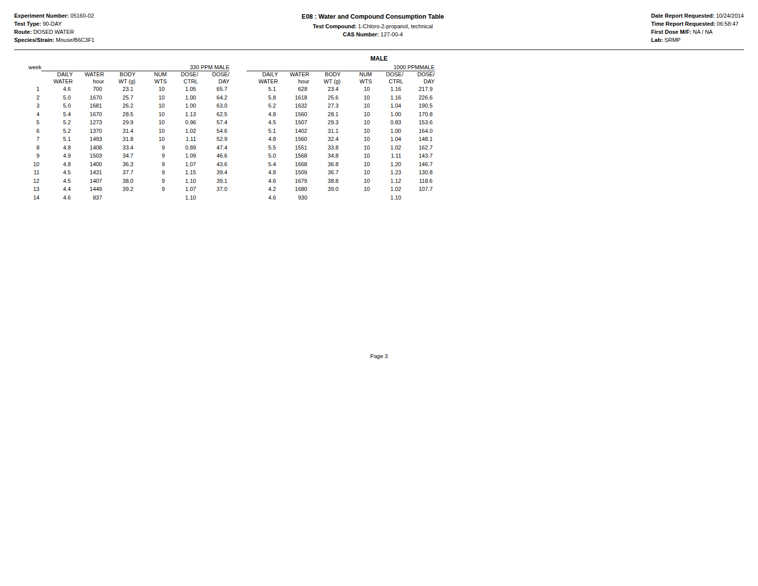Experiment Number: 05160-02
Test Type: 90-DAY
Route: DOSED WATER
Species/Strain: Mouse/B6C3F1
E08 : Water and Compound Consumption Table
Test Compound: 1-Chloro-2-propanol, technical
CAS Number: 127-00-4
Date Report Requested: 10/24/2014
Time Report Requested: 06:58:47
First Dose M/F: NA / NA
Lab: SRMP
MALE
| week | 330 PPM MALE | | 1000 PPMMALE |
| --- | --- | --- | --- |
| | DAILY WATER | WATER hour | BODY WT (g) | NUM WTS | DOSE/ CTRL | DOSE/ DAY | | DAILY WATER | WATER hour | BODY WT (g) | NUM WTS | DOSE/ CTRL | DOSE/ DAY |
| 1 | 4.6 | 700 | 23.1 | 10 | 1.05 | 65.7 | | 5.1 | 628 | 23.4 | 10 | 1.16 | 217.9 |
| 2 | 5.0 | 1670 | 25.7 | 10 | 1.00 | 64.2 | | 5.8 | 1618 | 25.6 | 10 | 1.16 | 226.6 |
| 3 | 5.0 | 1681 | 26.2 | 10 | 1.00 | 63.0 | | 5.2 | 1632 | 27.3 | 10 | 1.04 | 190.5 |
| 4 | 5.4 | 1670 | 28.5 | 10 | 1.13 | 62.5 | | 4.8 | 1560 | 28.1 | 10 | 1.00 | 170.8 |
| 5 | 5.2 | 1273 | 29.9 | 10 | 0.96 | 57.4 | | 4.5 | 1507 | 29.3 | 10 | 0.83 | 153.6 |
| 6 | 5.2 | 1370 | 31.4 | 10 | 1.02 | 54.6 | | 5.1 | 1402 | 31.1 | 10 | 1.00 | 164.0 |
| 7 | 5.1 | 1493 | 31.8 | 10 | 1.11 | 52.9 | | 4.8 | 1560 | 32.4 | 10 | 1.04 | 148.1 |
| 8 | 4.8 | 1408 | 33.4 | 9 | 0.89 | 47.4 | | 5.5 | 1551 | 33.8 | 10 | 1.02 | 162.7 |
| 9 | 4.9 | 1503 | 34.7 | 9 | 1.09 | 46.6 | | 5.0 | 1568 | 34.8 | 10 | 1.11 | 143.7 |
| 10 | 4.8 | 1400 | 36.3 | 9 | 1.07 | 43.6 | | 5.4 | 1668 | 36.8 | 10 | 1.20 | 146.7 |
| 11 | 4.5 | 1431 | 37.7 | 9 | 1.15 | 39.4 | | 4.8 | 1509 | 36.7 | 10 | 1.23 | 130.8 |
| 12 | 4.5 | 1407 | 38.0 | 9 | 1.10 | 39.1 | | 4.6 | 1679 | 38.8 | 10 | 1.12 | 118.6 |
| 13 | 4.4 | 1449 | 39.2 | 9 | 1.07 | 37.0 | | 4.2 | 1680 | 39.0 | 10 | 1.02 | 107.7 |
| 14 | 4.6 | 837 | | | 1.10 | | | 4.6 | 930 | | | 1.10 | |
Page 3